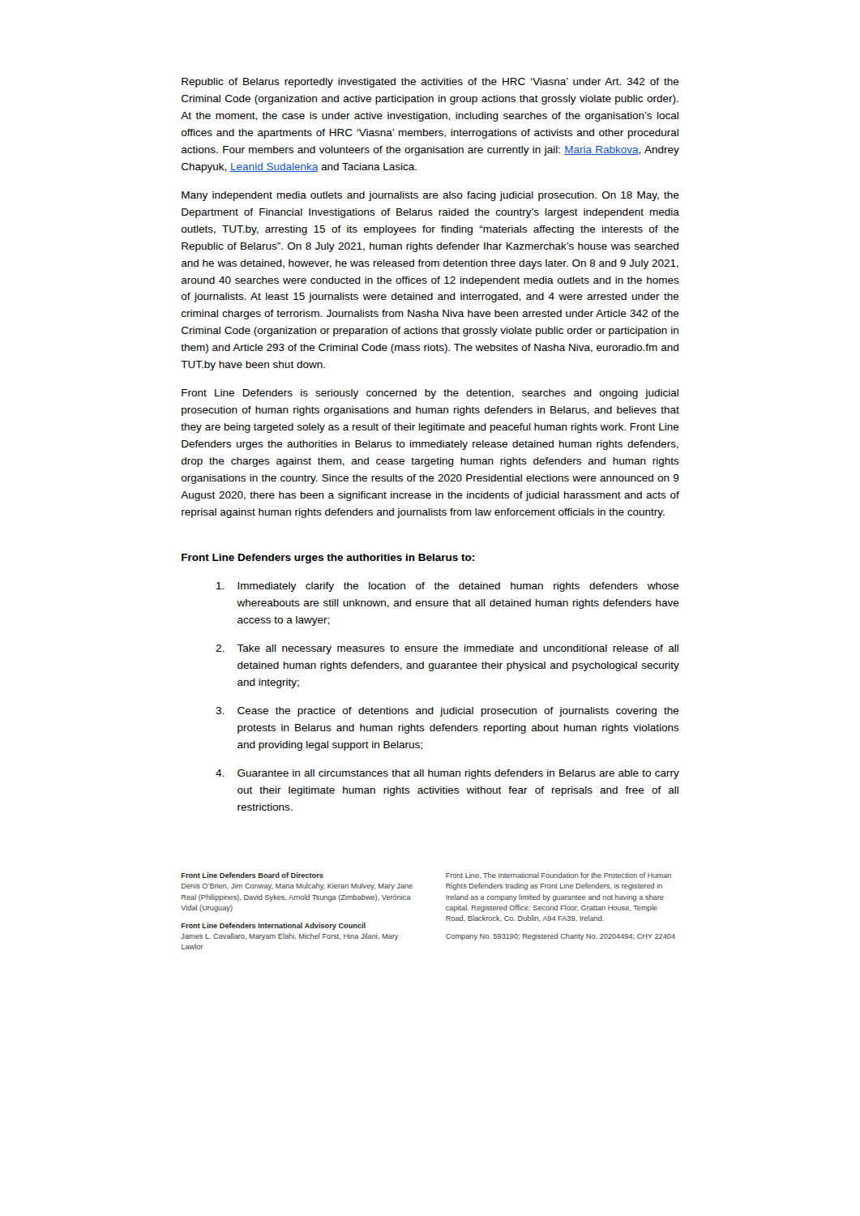Republic of Belarus reportedly investigated the activities of the HRC ‘Viasna’ under Art. 342 of the Criminal Code (organization and active participation in group actions that grossly violate public order). At the moment, the case is under active investigation, including searches of the organisation’s local offices and the apartments of HRC ‘Viasna’ members, interrogations of activists and other procedural actions. Four members and volunteers of the organisation are currently in jail: Maria Rabkova, Andrey Chapyuk, Leanid Sudalenka and Taciana Lasica.
Many independent media outlets and journalists are also facing judicial prosecution. On 18 May, the Department of Financial Investigations of Belarus raided the country’s largest independent media outlets, TUT.by, arresting 15 of its employees for finding “materials affecting the interests of the Republic of Belarus”. On 8 July 2021, human rights defender Ihar Kazmerchak’s house was searched and he was detained, however, he was released from detention three days later. On 8 and 9 July 2021, around 40 searches were conducted in the offices of 12 independent media outlets and in the homes of journalists. At least 15 journalists were detained and interrogated, and 4 were arrested under the criminal charges of terrorism. Journalists from Nasha Niva have been arrested under Article 342 of the Criminal Code (organization or preparation of actions that grossly violate public order or participation in them) and Article 293 of the Criminal Code (mass riots). The websites of Nasha Niva, euroradio.fm and TUT.by have been shut down.
Front Line Defenders is seriously concerned by the detention, searches and ongoing judicial prosecution of human rights organisations and human rights defenders in Belarus, and believes that they are being targeted solely as a result of their legitimate and peaceful human rights work. Front Line Defenders urges the authorities in Belarus to immediately release detained human rights defenders, drop the charges against them, and cease targeting human rights defenders and human rights organisations in the country. Since the results of the 2020 Presidential elections were announced on 9 August 2020, there has been a significant increase in the incidents of judicial harassment and acts of reprisal against human rights defenders and journalists from law enforcement officials in the country.
Front Line Defenders urges the authorities in Belarus to:
Immediately clarify the location of the detained human rights defenders whose whereabouts are still unknown, and ensure that all detained human rights defenders have access to a lawyer;
Take all necessary measures to ensure the immediate and unconditional release of all detained human rights defenders, and guarantee their physical and psychological security and integrity;
Cease the practice of detentions and judicial prosecution of journalists covering the protests in Belarus and human rights defenders reporting about human rights violations and providing legal support in Belarus;
Guarantee in all circumstances that all human rights defenders in Belarus are able to carry out their legitimate human rights activities without fear of reprisals and free of all restrictions.
Front Line Defenders Board of Directors
Denis O’Brien, Jim Conway, Maria Mulcahy, Kieran Mulvey, Mary Jane Real (Philippines), David Sykes, Arnold Tsunga (Zimbabwe), Verónica Vidal (Uruguay)
Front Line Defenders International Advisory Council
James L. Cavallaro, Maryam Elahi, Michel Forst, Hina Jilani, Mary Lawlor
Front Line, The International Foundation for the Protection of Human Rights Defenders trading as Front Line Defenders, is registered in Ireland as a company limited by guarantee and not having a share capital. Registered Office: Second Floor, Grattan House, Temple Road, Blackrock, Co. Dublin, A94 FA39, Ireland.
Company No. 593190; Registered Charity No. 20204494; CHY 22404